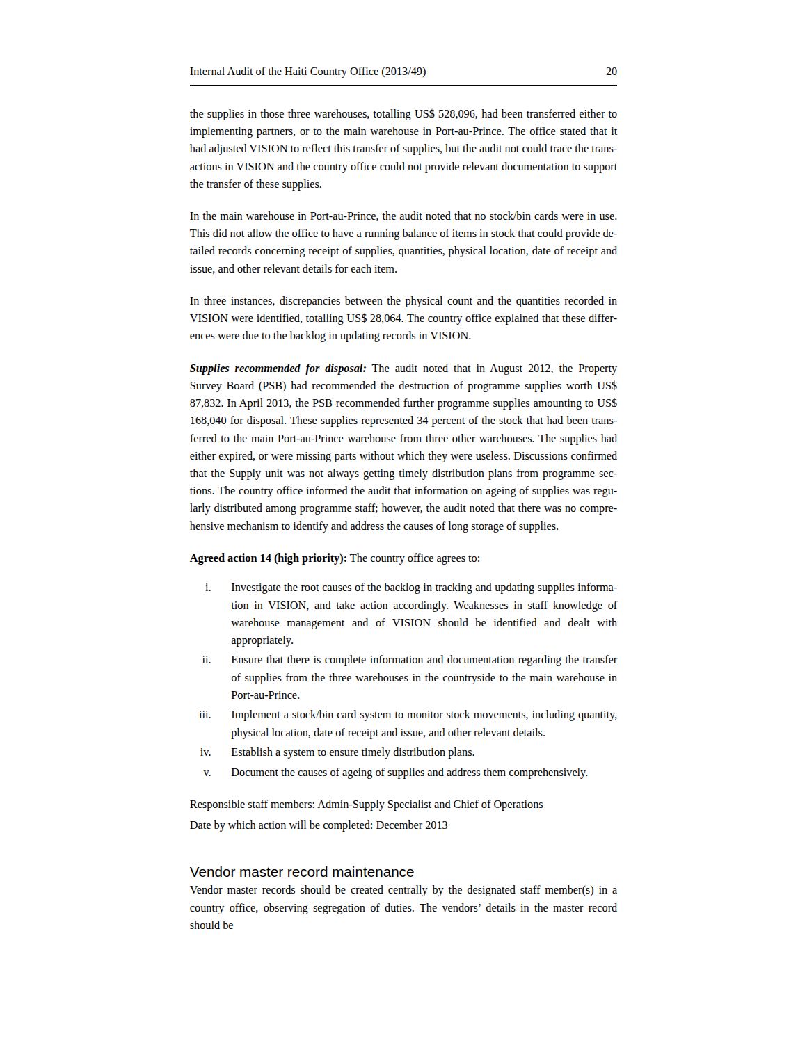Internal Audit of the Haiti Country Office (2013/49) 20
the supplies in those three warehouses, totalling US$ 528,096, had been transferred either to implementing partners, or to the main warehouse in Port-au-Prince. The office stated that it had adjusted VISION to reflect this transfer of supplies, but the audit not could trace the transactions in VISION and the country office could not provide relevant documentation to support the transfer of these supplies.
In the main warehouse in Port-au-Prince, the audit noted that no stock/bin cards were in use. This did not allow the office to have a running balance of items in stock that could provide detailed records concerning receipt of supplies, quantities, physical location, date of receipt and issue, and other relevant details for each item.
In three instances, discrepancies between the physical count and the quantities recorded in VISION were identified, totalling US$ 28,064. The country office explained that these differences were due to the backlog in updating records in VISION.
Supplies recommended for disposal: The audit noted that in August 2012, the Property Survey Board (PSB) had recommended the destruction of programme supplies worth US$ 87,832. In April 2013, the PSB recommended further programme supplies amounting to US$ 168,040 for disposal. These supplies represented 34 percent of the stock that had been transferred to the main Port-au-Prince warehouse from three other warehouses. The supplies had either expired, or were missing parts without which they were useless. Discussions confirmed that the Supply unit was not always getting timely distribution plans from programme sections. The country office informed the audit that information on ageing of supplies was regularly distributed among programme staff; however, the audit noted that there was no comprehensive mechanism to identify and address the causes of long storage of supplies.
Agreed action 14 (high priority): The country office agrees to:
i. Investigate the root causes of the backlog in tracking and updating supplies information in VISION, and take action accordingly. Weaknesses in staff knowledge of warehouse management and of VISION should be identified and dealt with appropriately.
ii. Ensure that there is complete information and documentation regarding the transfer of supplies from the three warehouses in the countryside to the main warehouse in Port-au-Prince.
iii. Implement a stock/bin card system to monitor stock movements, including quantity, physical location, date of receipt and issue, and other relevant details.
iv. Establish a system to ensure timely distribution plans.
v. Document the causes of ageing of supplies and address them comprehensively.
Responsible staff members: Admin-Supply Specialist and Chief of Operations
Date by which action will be completed: December 2013
Vendor master record maintenance
Vendor master records should be created centrally by the designated staff member(s) in a country office, observing segregation of duties. The vendors’ details in the master record should be